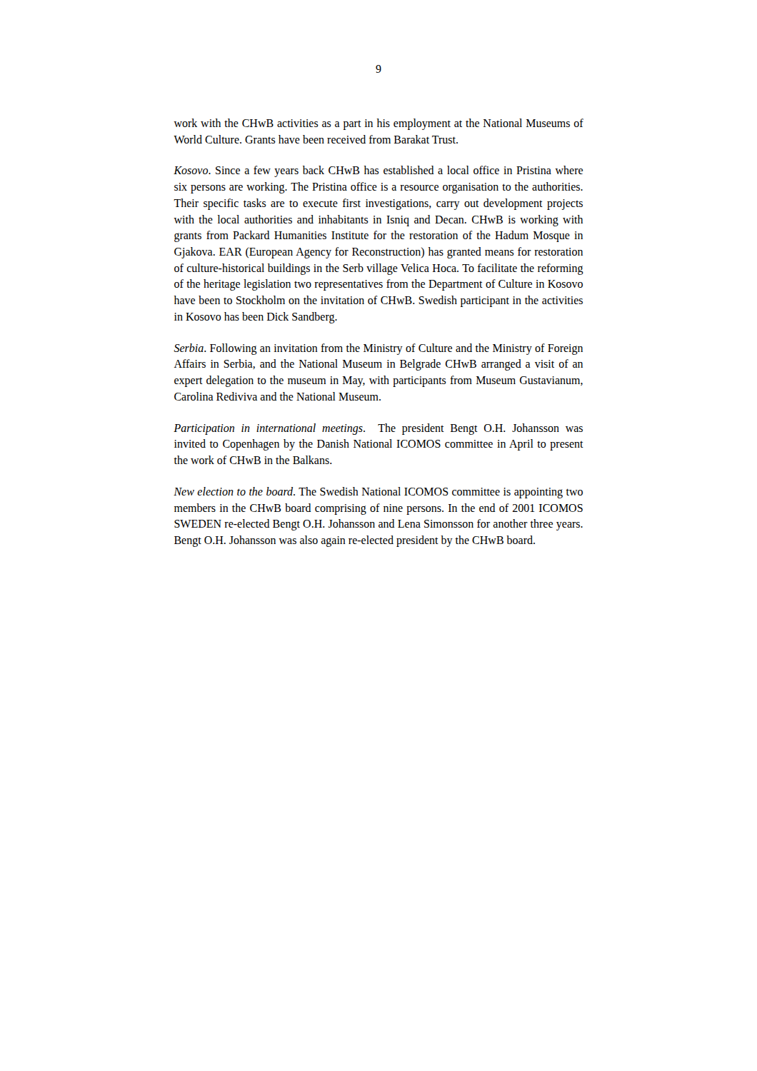9
work with the CHwB activities as a part in his employment at the National Museums of World Culture. Grants have been received from Barakat Trust.
Kosovo. Since a few years back CHwB has established a local office in Pristina where six persons are working. The Pristina office is a resource organisation to the authorities. Their specific tasks are to execute first investigations, carry out development projects with the local authorities and inhabitants in Isniq and Decan. CHwB is working with grants from Packard Humanities Institute for the restoration of the Hadum Mosque in Gjakova. EAR (European Agency for Reconstruction) has granted means for restoration of culture-historical buildings in the Serb village Velica Hoca. To facilitate the reforming of the heritage legislation two representatives from the Department of Culture in Kosovo have been to Stockholm on the invitation of CHwB. Swedish participant in the activities in Kosovo has been Dick Sandberg.
Serbia. Following an invitation from the Ministry of Culture and the Ministry of Foreign Affairs in Serbia, and the National Museum in Belgrade CHwB arranged a visit of an expert delegation to the museum in May, with participants from Museum Gustavianum, Carolina Rediviva and the National Museum.
Participation in international meetings. The president Bengt O.H. Johansson was invited to Copenhagen by the Danish National ICOMOS committee in April to present the work of CHwB in the Balkans.
New election to the board. The Swedish National ICOMOS committee is appointing two members in the CHwB board comprising of nine persons. In the end of 2001 ICOMOS SWEDEN re-elected Bengt O.H. Johansson and Lena Simonsson for another three years. Bengt O.H. Johansson was also again re-elected president by the CHwB board.